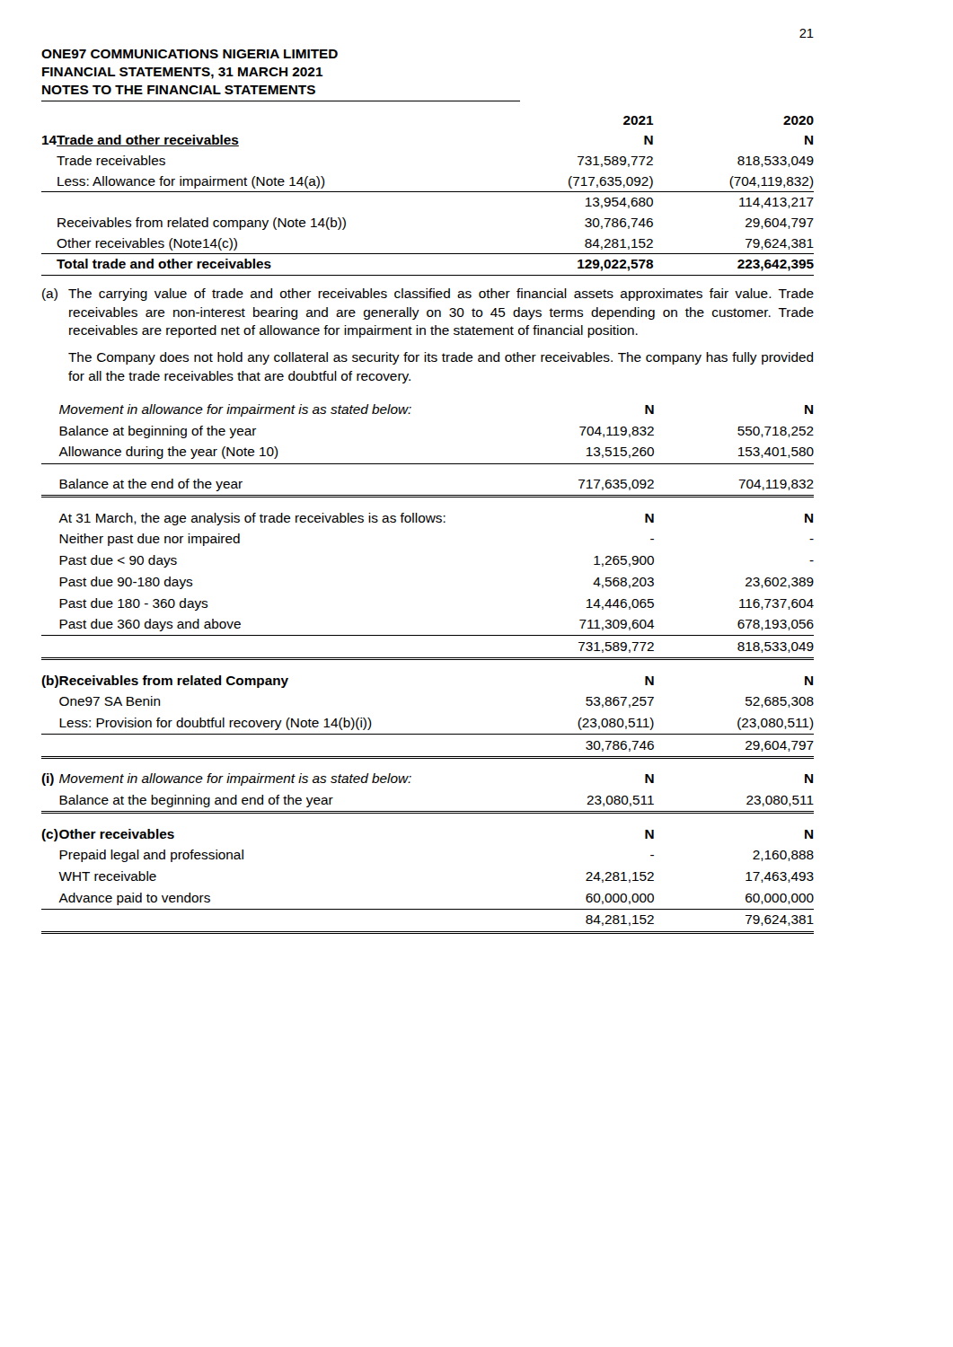21
ONE97 COMMUNICATIONS NIGERIA LIMITED
FINANCIAL STATEMENTS, 31 MARCH 2021
NOTES TO THE FINANCIAL STATEMENTS
| | | 2021 | 2020 |
| 14 | Trade and other receivables | N | N |
| | Trade receivables | 731,589,772 | 818,533,049 |
| | Less: Allowance for impairment (Note 14(a)) | (717,635,092) | (704,119,832) |
| | | 13,954,680 | 114,413,217 |
| | Receivables from related company (Note 14(b)) | 30,786,746 | 29,604,797 |
| | Other receivables (Note14(c)) | 84,281,152 | 79,624,381 |
| | Total trade and other receivables | 129,022,578 | 223,642,395 |
(a)
The carrying value of trade and other receivables classified as other financial assets approximates fair value. Trade receivables are non-interest bearing and are generally on 30 to 45 days terms depending on the customer. Trade receivables are reported net of allowance for impairment in the statement of financial position.
The Company does not hold any collateral as security for its trade and other receivables. The company has fully provided for all the trade receivables that are doubtful of recovery.
| | Movement in allowance for impairment is as stated below: | N | N |
| | Balance at beginning of the year | 704,119,832 | 550,718,252 |
| | Allowance during the year (Note 10) | 13,515,260 | 153,401,580 |
| | Balance at the end of the year | 717,635,092 | 704,119,832 |
| | At 31 March, the age analysis of trade receivables is as follows: | N | N |
| | Neither past due nor impaired | - | - |
| | Past due < 90 days | 1,265,900 | - |
| | Past due 90-180 days | 4,568,203 | 23,602,389 |
| | Past due 180 - 360 days | 14,446,065 | 116,737,604 |
| | Past due 360 days and above | 711,309,604 | 678,193,056 |
| | | 731,589,772 | 818,533,049 |
| (b) | Receivables from related Company | N | N |
| | One97 SA Benin | 53,867,257 | 52,685,308 |
| | Less: Provision for doubtful recovery (Note 14(b)(i)) | (23,080,511) | (23,080,511) |
| | | 30,786,746 | 29,604,797 |
| (i) | Movement in allowance for impairment is as stated below: | N | N |
| | Balance at the beginning and end of the year | 23,080,511 | 23,080,511 |
| (c) | Other receivables | N | N |
| | Prepaid legal and professional | - | 2,160,888 |
| | WHT receivable | 24,281,152 | 17,463,493 |
| | Advance paid to vendors | 60,000,000 | 60,000,000 |
| | | 84,281,152 | 79,624,381 |